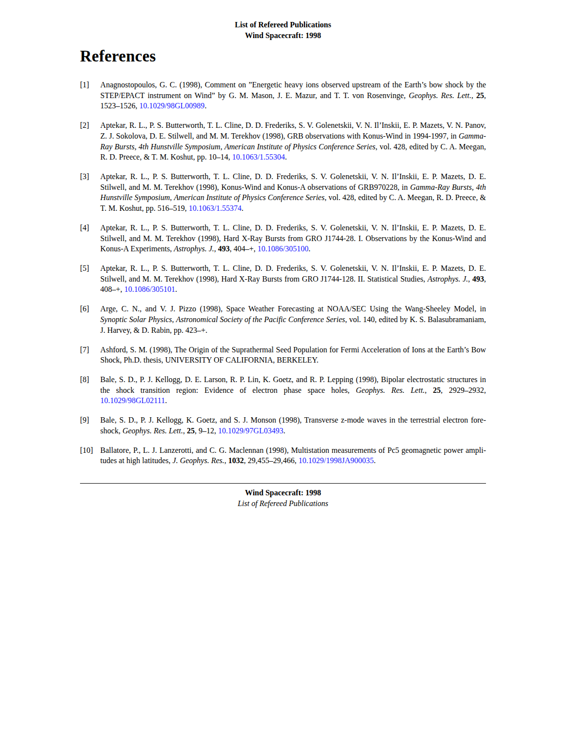List of Refereed Publications Wind Spacecraft: 1998
References
[1] Anagnostopoulos, G. C. (1998), Comment on ”Energetic heavy ions observed upstream of the Earth’s bow shock by the STEP/EPACT instrument on Wind” by G. M. Mason, J. E. Mazur, and T. T. von Rosenvinge, Geophys. Res. Lett., 25, 1523–1526, 10.1029/98GL00989.
[2] Aptekar, R. L., P. S. Butterworth, T. L. Cline, D. D. Frederiks, S. V. Golenetskii, V. N. Il’Inskii, E. P. Mazets, V. N. Panov, Z. J. Sokolova, D. E. Stilwell, and M. M. Terekhov (1998), GRB observations with Konus-Wind in 1994-1997, in Gamma-Ray Bursts, 4th Hunstville Symposium, American Institute of Physics Conference Series, vol. 428, edited by C. A. Meegan, R. D. Preece, & T. M. Koshut, pp. 10–14, 10.1063/1.55304.
[3] Aptekar, R. L., P. S. Butterworth, T. L. Cline, D. D. Frederiks, S. V. Golenetskii, V. N. Il’Inskii, E. P. Mazets, D. E. Stilwell, and M. M. Terekhov (1998), Konus-Wind and Konus-A observations of GRB970228, in Gamma-Ray Bursts, 4th Hunstville Symposium, American Institute of Physics Conference Series, vol. 428, edited by C. A. Meegan, R. D. Preece, & T. M. Koshut, pp. 516–519, 10.1063/1.55374.
[4] Aptekar, R. L., P. S. Butterworth, T. L. Cline, D. D. Frederiks, S. V. Golenetskii, V. N. Il’Inskii, E. P. Mazets, D. E. Stilwell, and M. M. Terekhov (1998), Hard X-Ray Bursts from GRO J1744-28. I. Observations by the Konus-Wind and Konus-A Experiments, Astrophys. J., 493, 404–+, 10.1086/305100.
[5] Aptekar, R. L., P. S. Butterworth, T. L. Cline, D. D. Frederiks, S. V. Golenetskii, V. N. Il’Inskii, E. P. Mazets, D. E. Stilwell, and M. M. Terekhov (1998), Hard X-Ray Bursts from GRO J1744-128. II. Statistical Studies, Astrophys. J., 493, 408–+, 10.1086/305101.
[6] Arge, C. N., and V. J. Pizzo (1998), Space Weather Forecasting at NOAA/SEC Using the Wang-Sheeley Model, in Synoptic Solar Physics, Astronomical Society of the Pacific Conference Series, vol. 140, edited by K. S. Balasubramaniam, J. Harvey, & D. Rabin, pp. 423–+.
[7] Ashford, S. M. (1998), The Origin of the Suprathermal Seed Population for Fermi Acceleration of Ions at the Earth’s Bow Shock, Ph.D. thesis, UNIVERSITY OF CALIFORNIA, BERKELEY.
[8] Bale, S. D., P. J. Kellogg, D. E. Larson, R. P. Lin, K. Goetz, and R. P. Lepping (1998), Bipolar electrostatic structures in the shock transition region: Evidence of electron phase space holes, Geophys. Res. Lett., 25, 2929–2932, 10.1029/98GL02111.
[9] Bale, S. D., P. J. Kellogg, K. Goetz, and S. J. Monson (1998), Transverse z-mode waves in the terrestrial electron foreshock, Geophys. Res. Lett., 25, 9–12, 10.1029/97GL03493.
[10] Ballatore, P., L. J. Lanzerotti, and C. G. Maclennan (1998), Multistation measurements of Pc5 geomagnetic power amplitudes at high latitudes, J. Geophys. Res., 1032, 29,455–29,466, 10.1029/1998JA900035.
Wind Spacecraft: 1998 List of Refereed Publications